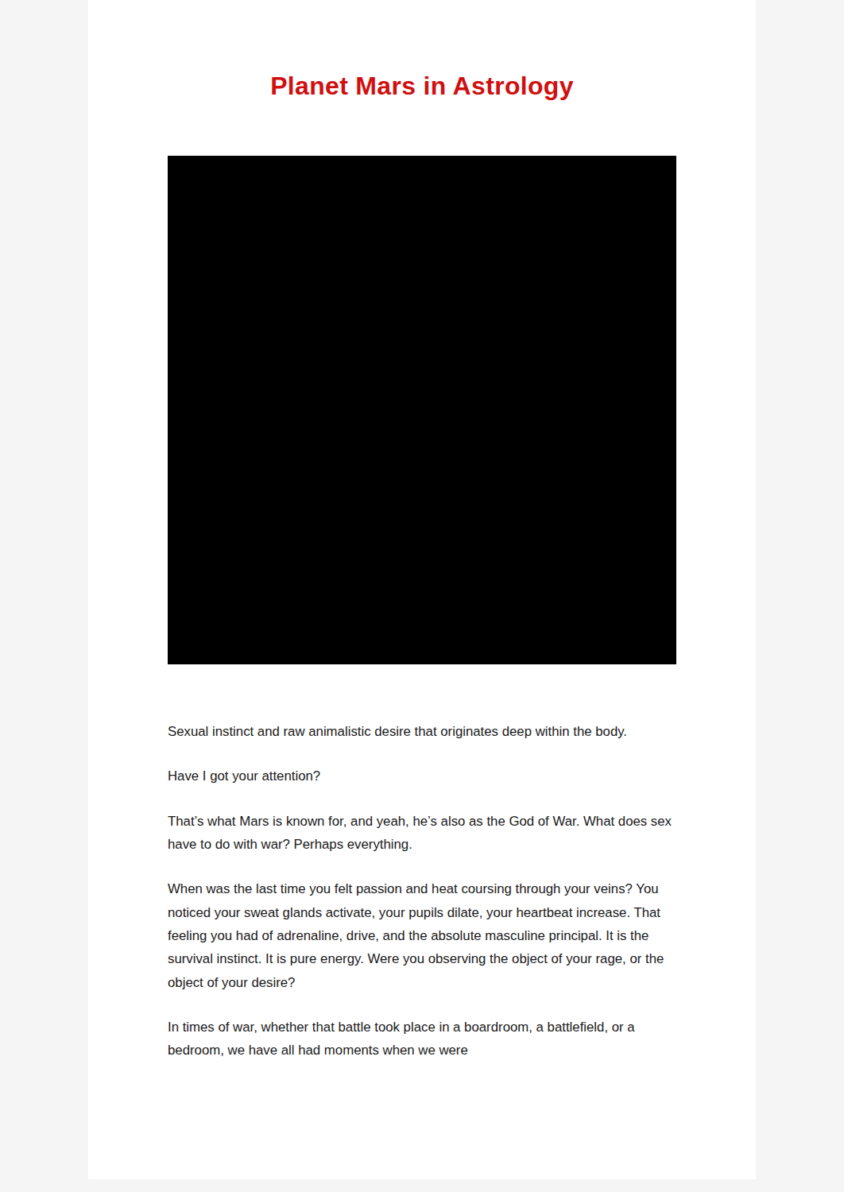Planet Mars in Astrology
Sexual instinct and raw animalistic desire that originates deep within the body.
Have I got your attention?
That’s what Mars is known for, and yeah, he’s also as the God of War. What does sex have to do with war? Perhaps everything.
When was the last time you felt passion and heat coursing through your veins? You noticed your sweat glands activate, your pupils dilate, your heartbeat increase. That feeling you had of adrenaline, drive, and the absolute masculine principal. It is the survival instinct. It is pure energy. Were you observing the object of your rage, or the object of your desire?
In times of war, whether that battle took place in a boardroom, a battlefield, or a bedroom, we have all had moments when we were